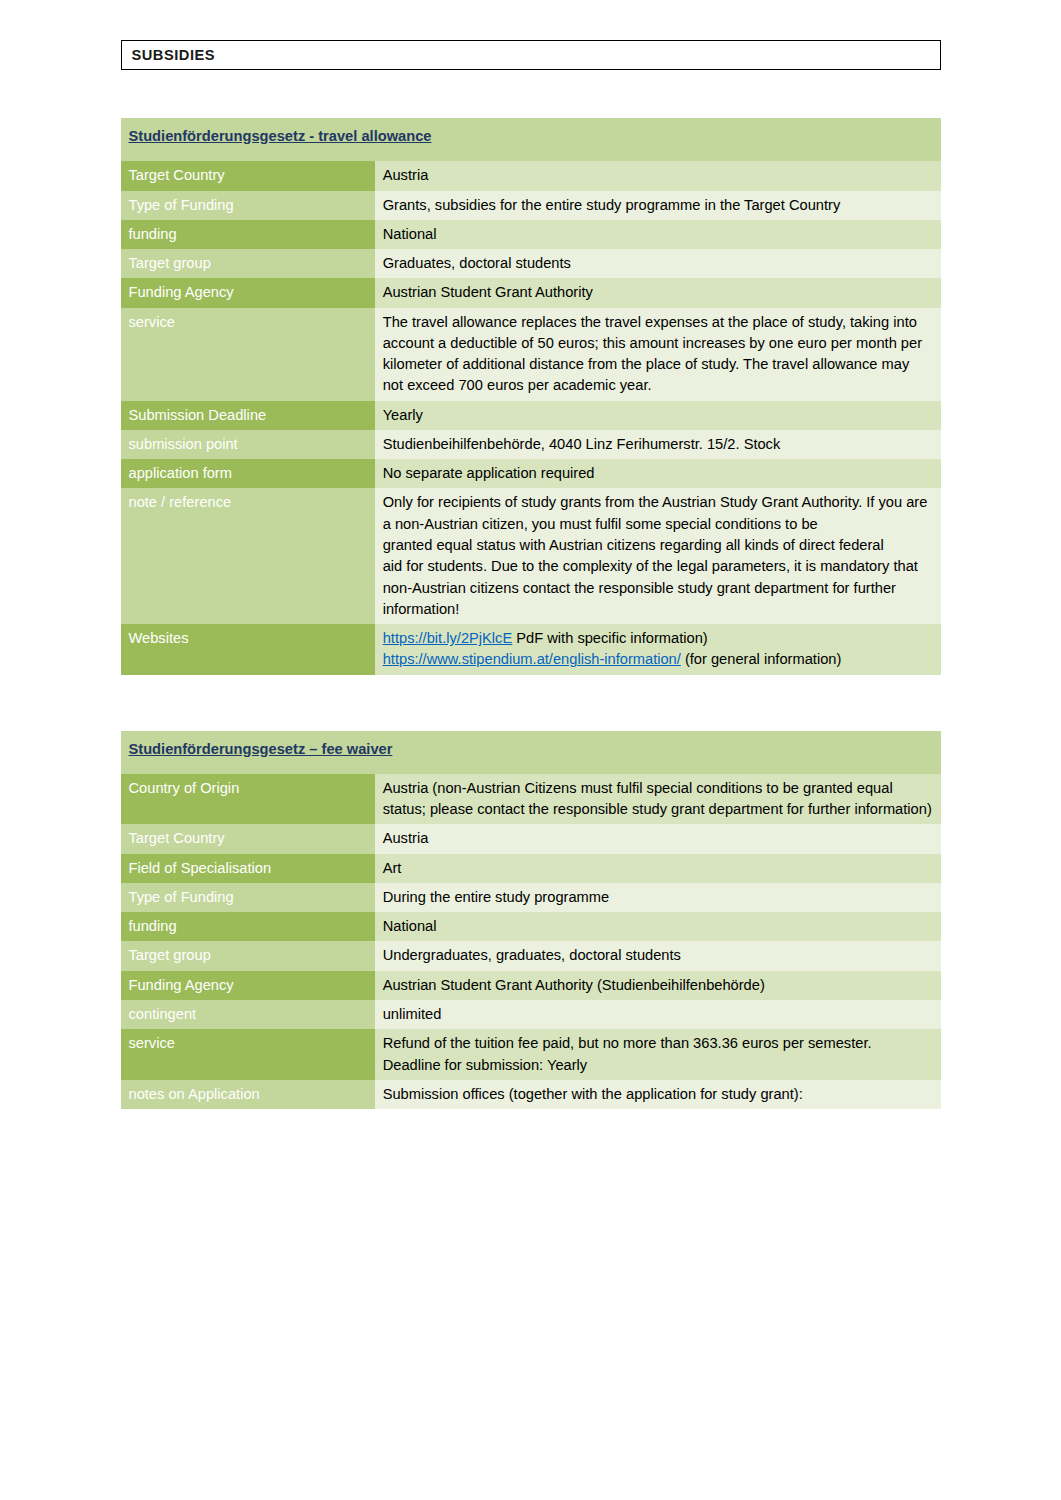SUBSIDIES
| Studienförderungsgesetz - travel allowance |
| Target Country | Austria |
| Type of Funding | Grants, subsidies for the entire study programme in the Target Country |
| funding | National |
| Target group | Graduates, doctoral students |
| Funding Agency | Austrian Student Grant Authority |
| service | The travel allowance replaces the travel expenses at the place of study, taking into account a deductible of 50 euros; this amount increases by one euro per month per kilometer of additional distance from the place of study. The travel allowance may not exceed 700 euros per academic year. |
| Submission Deadline | Yearly |
| submission point | Studienbeihilfenbehörde, 4040 Linz Ferihumerstr. 15/2. Stock |
| application form | No separate application required |
| note / reference | Only for recipients of study grants from the Austrian Study Grant Authority. If you are a non-Austrian citizen, you must fulfil some special conditions to be granted equal status with Austrian citizens regarding all kinds of direct federal aid for students. Due to the complexity of the legal parameters, it is mandatory that non-Austrian citizens contact the responsible study grant department for further information! |
| Websites | https://bit.ly/2PjKlcE PdF with specific information) https://www.stipendium.at/english-information/ (for general information) |
| Studienförderungsgesetz – fee waiver |
| Country of Origin | Austria (non-Austrian Citizens must fulfil special conditions to be granted equal status; please contact the responsible study grant department for further information) |
| Target Country | Austria |
| Field of Specialisation | Art |
| Type of Funding | During the entire study programme |
| funding | National |
| Target group | Undergraduates, graduates, doctoral students |
| Funding Agency | Austrian Student Grant Authority (Studienbeihilfenbehörde) |
| contingent | unlimited |
| service | Refund of the tuition fee paid, but no more than 363.36 euros per semester. Deadline for submission: Yearly |
| notes on Application | Submission offices (together with the application for study grant): |